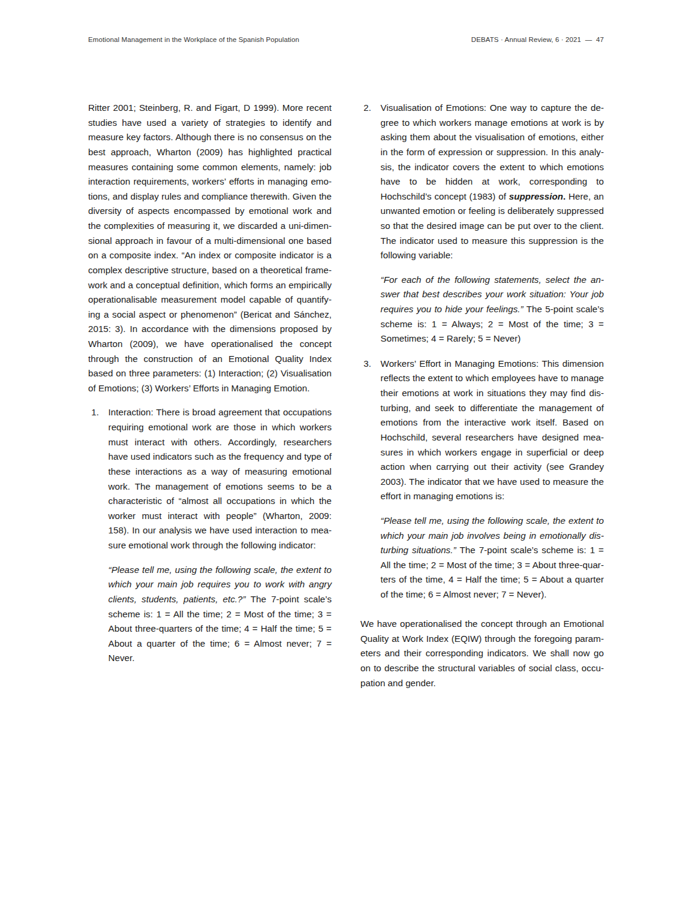Emotional Management in the Workplace of the Spanish Population DEBATS · Annual Review, 6 · 2021 — 47
Ritter 2001; Steinberg, R. and Figart, D 1999). More recent studies have used a variety of strategies to identify and measure key factors. Although there is no consensus on the best approach, Wharton (2009) has highlighted practical measures containing some common elements, namely: job interaction requirements, workers’ efforts in managing emotions, and display rules and compliance therewith. Given the diversity of aspects encompassed by emotional work and the complexities of measuring it, we discarded a uni-dimensional approach in favour of a multi-dimensional one based on a composite index. “An index or composite indicator is a complex descriptive structure, based on a theoretical framework and a conceptual definition, which forms an empirically operationalisable measurement model capable of quantifying a social aspect or phenomenon” (Bericat and Sánchez, 2015: 3). In accordance with the dimensions proposed by Wharton (2009), we have operationalised the concept through the construction of an Emotional Quality Index based on three parameters: (1) Interaction; (2) Visualisation of Emotions; (3) Workers’ Efforts in Managing Emotion.
Interaction: There is broad agreement that occupations requiring emotional work are those in which workers must interact with others. Accordingly, researchers have used indicators such as the frequency and type of these interactions as a way of measuring emotional work. The management of emotions seems to be a characteristic of “almost all occupations in which the worker must interact with people” (Wharton, 2009: 158). In our analysis we have used interaction to measure emotional work through the following indicator:
“Please tell me, using the following scale, the extent to which your main job requires you to work with angry clients, students, patients, etc.?” The 7-point scale’s scheme is: 1 = All the time; 2 = Most of the time; 3 = About three-quarters of the time; 4 = Half the time; 5 = About a quarter of the time; 6 = Almost never; 7 = Never.
Visualisation of Emotions: One way to capture the degree to which workers manage emotions at work is by asking them about the visualisation of emotions, either in the form of expression or suppression. In this analysis, the indicator covers the extent to which emotions have to be hidden at work, corresponding to Hochschild’s concept (1983) of suppression. Here, an unwanted emotion or feeling is deliberately suppressed so that the desired image can be put over to the client. The indicator used to measure this suppression is the following variable:
“For each of the following statements, select the answer that best describes your work situation: Your job requires you to hide your feelings.” The 5-point scale’s scheme is: 1 = Always; 2 = Most of the time; 3 = Sometimes; 4 = Rarely; 5 = Never)
Workers’ Effort in Managing Emotions: This dimension reflects the extent to which employees have to manage their emotions at work in situations they may find disturbing, and seek to differentiate the management of emotions from the interactive work itself. Based on Hochschild, several researchers have designed measures in which workers engage in superficial or deep action when carrying out their activity (see Grandey 2003). The indicator that we have used to measure the effort in managing emotions is:
“Please tell me, using the following scale, the extent to which your main job involves being in emotionally disturbing situations.” The 7-point scale’s scheme is: 1 = All the time; 2 = Most of the time; 3 = About three-quarters of the time, 4 = Half the time; 5 = About a quarter of the time; 6 = Almost never; 7 = Never).
We have operationalised the concept through an Emotional Quality at Work Index (EQIW) through the foregoing parameters and their corresponding indicators. We shall now go on to describe the structural variables of social class, occupation and gender.